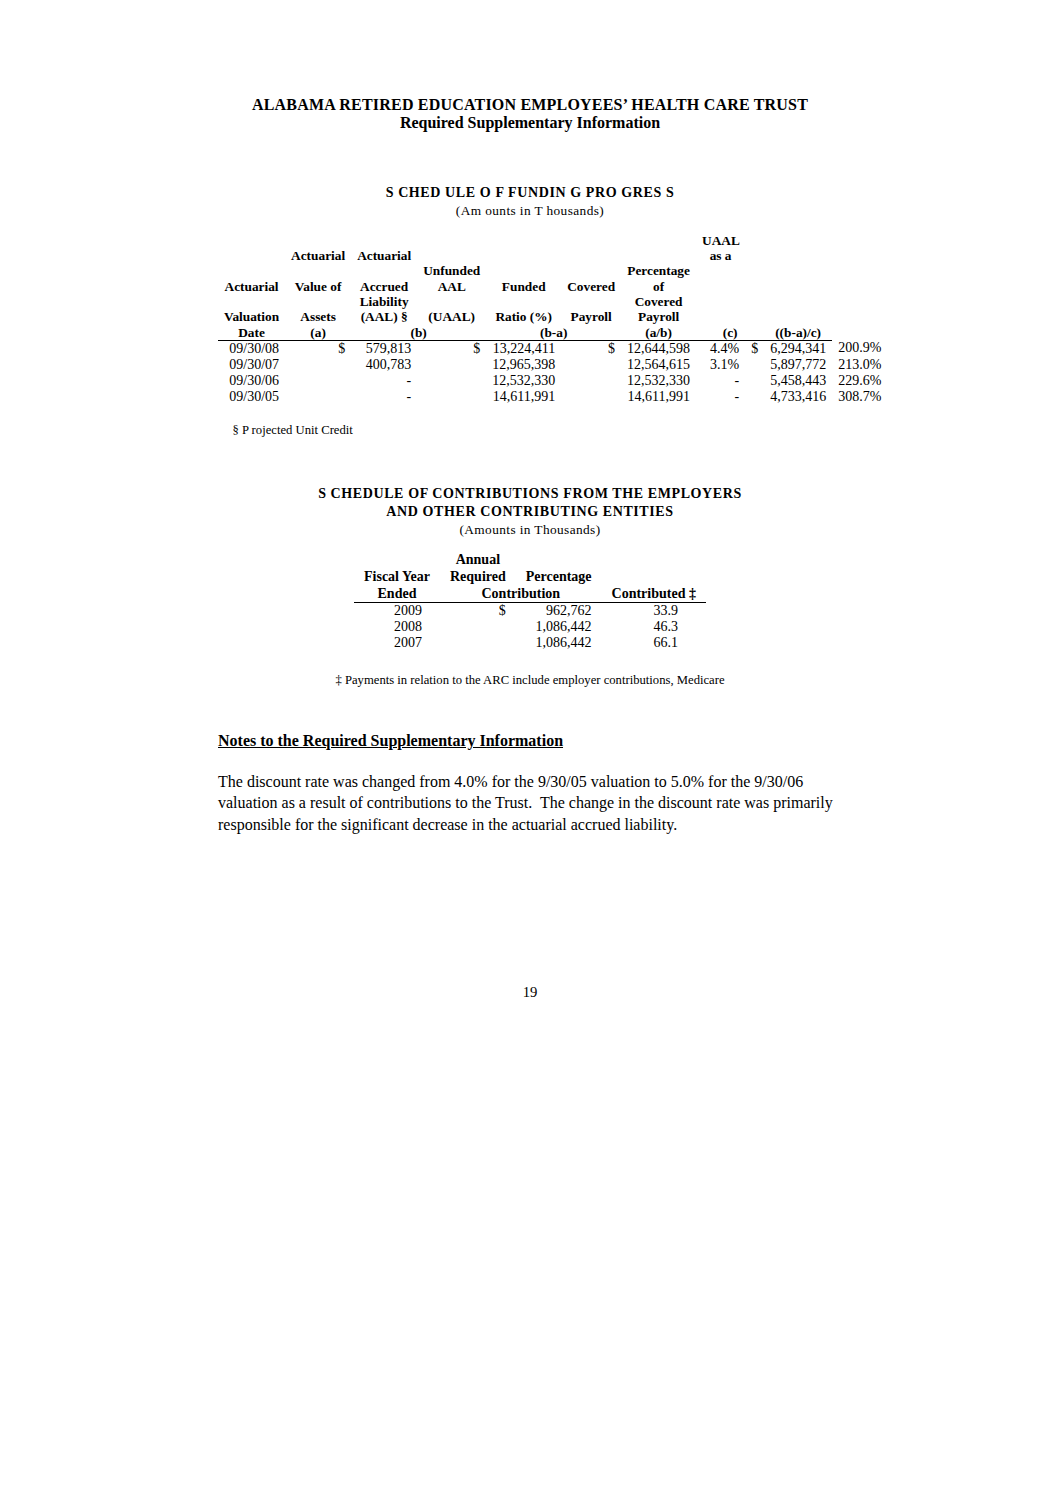ALABAMA RETIRED EDUCATION EMPLOYEES’ HEALTH CARE TRUST
Required Supplementary Information
S CHED ULE O F FUNDIN G PRO GRES S
(Am ounts in T housands)
| | Actuarial | Actuarial | | | | | UAAL as a |
| --- | --- | --- | --- | --- | --- | --- | --- |
| Actuarial | Value of | Accrued | Unfunded AAL | Funded | Covered | Percentage of |
| Valuation | Assets | Liability (AAL) § | (UAAL) | Ratio (%) | Payroll | Covered Payroll |
| Date | (a) | (b) | (b-a) | (a/b) | (c) | ((b-a)/c) |
| 09/30/08 | $ | 579,813 | $ | 13,224,411 | $ | 12,644,598 | 4.4% | $ | 6,294,341 | 200.9% |
| 09/30/07 | | 400,783 | | 12,965,398 | | 12,564,615 | 3.1% | | 5,897,772 | 213.0% |
| 09/30/06 | | - | | 12,532,330 | | 12,532,330 | - | | 5,458,443 | 229.6% |
| 09/30/05 | | - | | 14,611,991 | | 14,611,991 | - | | 4,733,416 | 308.7% |
§ P rojected Unit Credit
S CHEDULE OF CONTRIBUTIONS FROM THE EMPLOYERS
AND OTHER CONTRIBUTING ENTITIES
(Amounts in Thousands)
| | Annual | |
| --- | --- | --- |
| Fiscal Year | Required | Percentage |
| Ended | Contribution | Contributed ‡ |
| 2009 | $ | 962,762 | 33.9 |
| 2008 | | 1,086,442 | 46.3 |
| 2007 | | 1,086,442 | 66.1 |
‡ Payments in relation to the ARC include employer contributions, Medicare
Notes to the Required Supplementary Information
The discount rate was changed from 4.0% for the 9/30/05 valuation to 5.0% for the 9/30/06 valuation as a result of contributions to the Trust. The change in the discount rate was primarily responsible for the significant decrease in the actuarial accrued liability.
19